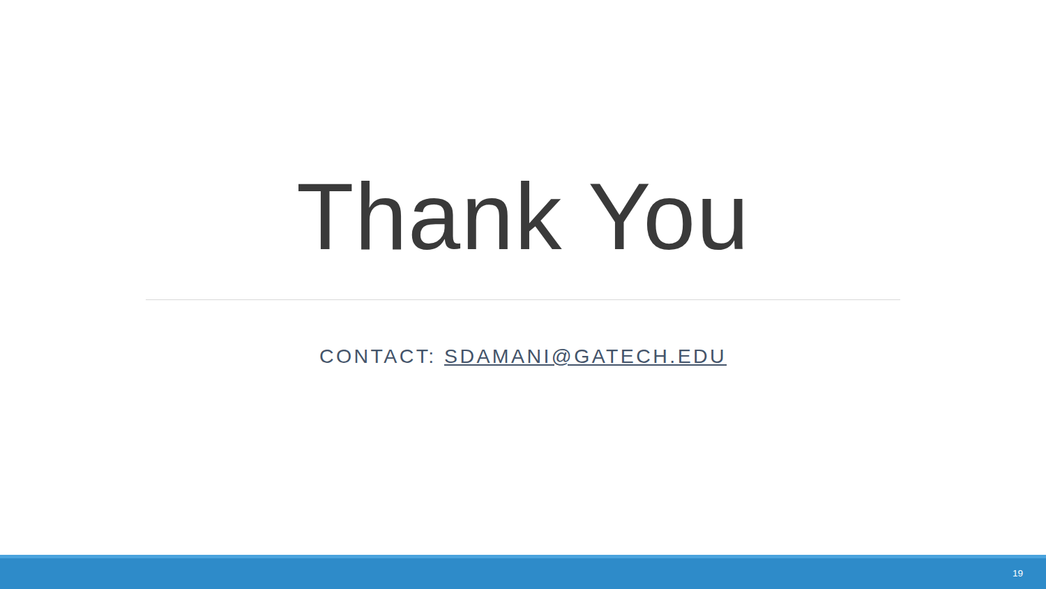Thank You
Contact: sdamani@gatech.edu
19